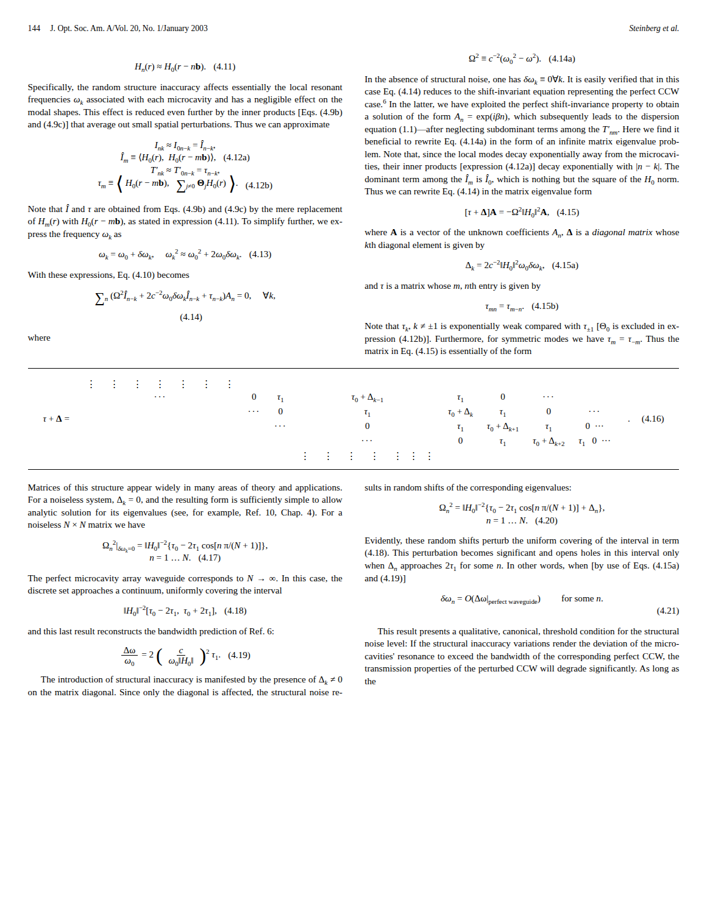144 J. Opt. Soc. Am. A/Vol. 20, No. 1/January 2003 Steinberg et al.
Hn(r) ≈ H0(r − nb). (4.11)
Specifically, the random structure inaccuracy affects essentially the local resonant frequencies ωk associated with each microcavity and has a negligible effect on the modal shapes. This effect is reduced even further by the inner products [Eqs. (4.9b) and (4.9c)] that average out small spatial perturbations. Thus we can approximate
Ink ≈ I0n−k = În−k,
Îm ≡ ⟨H0(r), H0(r − mb)⟩, (4.12a)
T′nk ≈ T′0n−k = τn−k,
τm ≡ ⟨ H0(r − mb), ∑j≠0 ΘjH0(r) ⟩. (4.12b)
Note that Î and τ are obtained from Eqs. (4.9b) and (4.9c) by the mere replacement of Hm(r) with H0(r − mb), as stated in expression (4.11). To simplify further, we express the frequency ωk as
ωk = ω0 + δωk, ωk2 ≈ ω02 + 2ω0δωk. (4.13)
With these expressions, Eq. (4.10) becomes
∑n (Ω2În−k + 2c−2ω0δωk În−k + τn−k)An = 0, ∀k,
x (4.14)
where
Ω2 ≡ c−2(ω02 − ω2). (4.14a)
In the absence of structural noise, one has δωk ≡ 0∀k. It is easily verified that in this case Eq. (4.14) reduces to the shift-invariant equation representing the perfect CCW case.6 In the latter, we have exploited the perfect shift-invariance property to obtain a solution of the form An = exp(iβn), which subsequently leads to the dispersion equation (1.1)—after neglecting subdominant terms among the T′nm. Here we find it beneficial to rewrite Eq. (4.14a) in the form of an infinite matrix eigenvalue problem. Note that, since the local modes decay exponentially away from the microcavities, their inner products [expression (4.12a)] decay exponentially with |n − k|. The dominant term among the Îm is Î0, which is nothing but the square of the H0 norm. Thus we can rewrite Eq. (4.14) in the matrix eigenvalue form
[τ + Δ]A = −Ω2‖H0‖2A, (4.15)
where A is a vector of the unknown coefficients An, Δ is a diagonal matrix whose kth diagonal element is given by
Δk = 2c−2‖H0‖2ω0δωk, (4.15a)
and τ is a matrix whose m, nth entry is given by
τmn = τm−n. (4.15b)
Note that τk, k ≠ ±1 is exponentially weak compared with τ±1 [Θ0 is excluded in expression (4.12b)]. Furthermore, for symmetric modes we have τm = τ−m. Thus the matrix in Eq. (4.15) is essentially of the form
τ + Δ =
| ⋮ | ⋮ | ⋮ | ⋮ | ⋮ | ⋮ | ⋮ | |
| ··· | 0 | τ 1 | τ 0 + Δ k −1 | τ 1 | 0 | ··· | |
| | ··· | 0 | τ 1 | τ 0 + Δ k | τ 1 | 0 | ··· |
| | | ··· | 0 | τ 1 | τ 0 + Δ k +1 | τ 1 | 0 ··· |
| | | | ··· | 0 | τ 1 | τ 0 + Δ k +2 | τ 1 0 ··· |
| | | | ⋮ | ⋮ | ⋮ | ⋮ | ⋮ ⋮ ⋮ |
. (4.16)
Matrices of this structure appear widely in many areas of theory and applications. For a noiseless system, Δk = 0, and the resulting form is sufficiently simple to allow analytic solution for its eigenvalues (see, for example, Ref. 10, Chap. 4). For a noiseless N × N matrix we have
Ωn2|δωk=0 = ‖H0‖−2{τ0 − 2τ1 cos[n π/(N + 1)]},
n = 1 … N. (4.17)
The perfect microcavity array waveguide corresponds to N → ∞. In this case, the discrete set approaches a continuum, uniformly covering the interval
‖H0‖−2[τ0 − 2τ1, τ0 + 2τ1], (4.18)
and this last result reconstructs the bandwidth prediction of Ref. 6:
Δω ω0 = 2 ( cω0‖H0‖ )2 τ1. (4.19)
The introduction of structural inaccuracy is manifested by the presence of Δk ≠ 0 on the matrix diagonal. Since only the diagonal is affected, the structural noise results in random shifts of the corresponding eigenvalues:
Ωn2 = ‖H0‖−2{τ0 − 2τ1 cos[n π/(N + 1)] + Δn},
n = 1 … N. (4.20)
Evidently, these random shifts perturb the uniform covering of the interval in term (4.18). This perturbation becomes significant and opens holes in this interval only when Δn approaches 2τ1 for some n. In other words, when [by use of Eqs. (4.15a) and (4.19)]
δωn = O(Δω|perfect waveguide) for some n.
(4.21)
This result presents a qualitative, canonical, threshold condition for the structural noise level: If the structural inaccuracy variations render the deviation of the microcavities' resonance to exceed the bandwidth of the corresponding perfect CCW, the transmission properties of the perturbed CCW will degrade significantly. As long as the